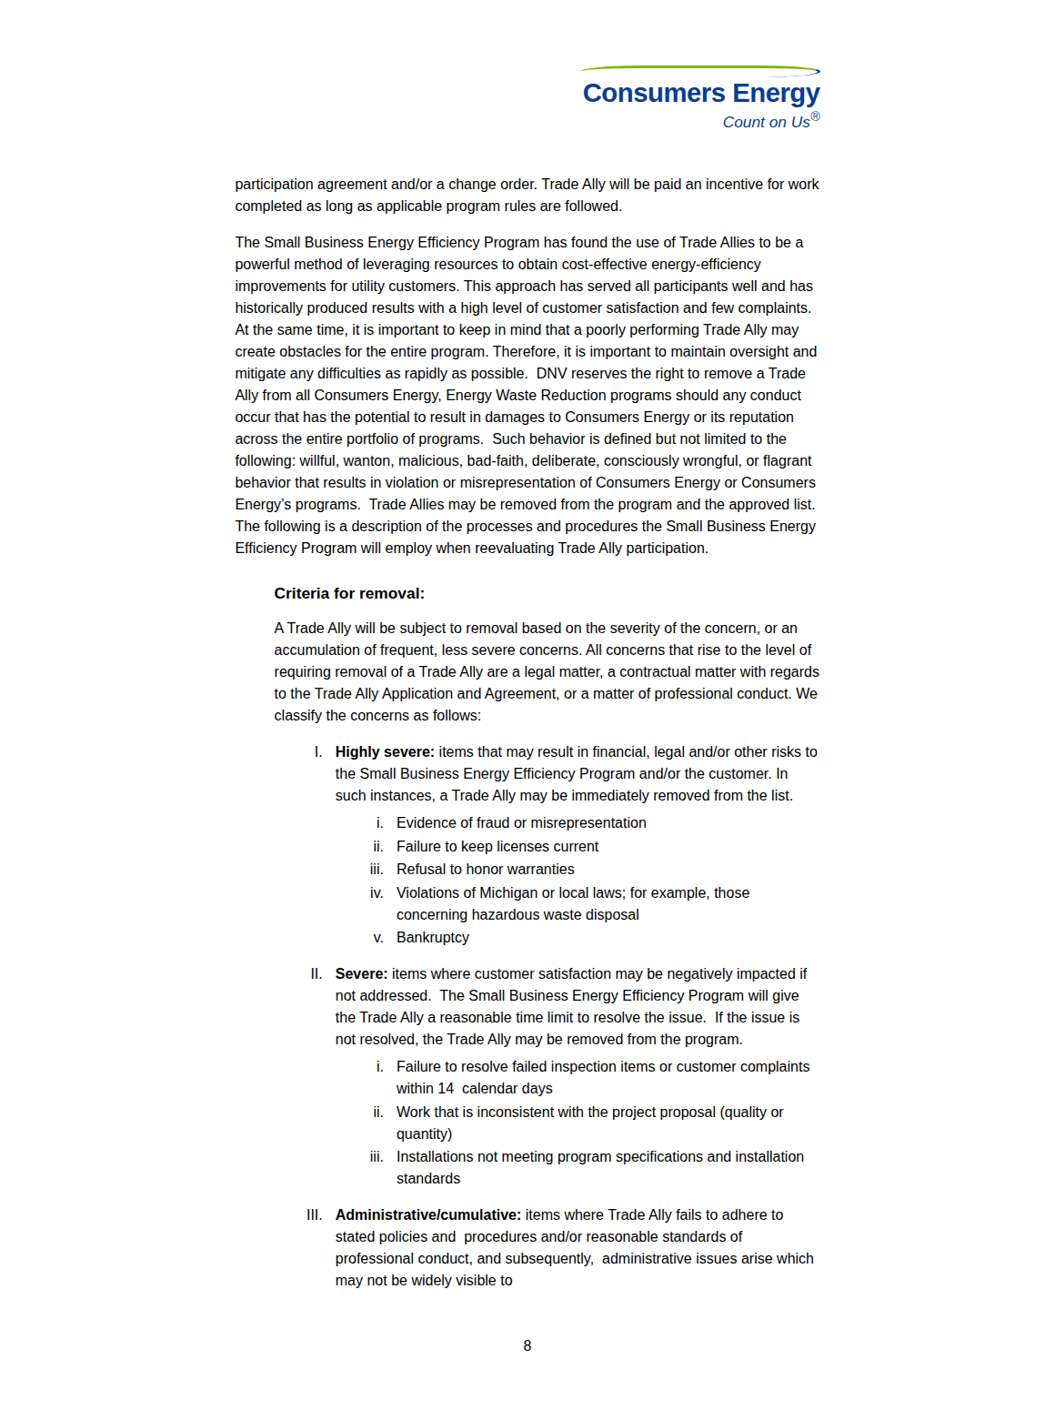Consumers Energy
Count on Us®
participation agreement and/or a change order. Trade Ally will be paid an incentive for work completed as long as applicable program rules are followed.
The Small Business Energy Efficiency Program has found the use of Trade Allies to be a powerful method of leveraging resources to obtain cost-effective energy-efficiency improvements for utility customers. This approach has served all participants well and has historically produced results with a high level of customer satisfaction and few complaints. At the same time, it is important to keep in mind that a poorly performing Trade Ally may create obstacles for the entire program. Therefore, it is important to maintain oversight and mitigate any difficulties as rapidly as possible. DNV reserves the right to remove a Trade Ally from all Consumers Energy, Energy Waste Reduction programs should any conduct occur that has the potential to result in damages to Consumers Energy or its reputation across the entire portfolio of programs. Such behavior is defined but not limited to the following: willful, wanton, malicious, bad-faith, deliberate, consciously wrongful, or flagrant behavior that results in violation or misrepresentation of Consumers Energy or Consumers Energy’s programs. Trade Allies may be removed from the program and the approved list. The following is a description of the processes and procedures the Small Business Energy Efficiency Program will employ when reevaluating Trade Ally participation.
Criteria for removal:
A Trade Ally will be subject to removal based on the severity of the concern, or an accumulation of frequent, less severe concerns. All concerns that rise to the level of requiring removal of a Trade Ally are a legal matter, a contractual matter with regards to the Trade Ally Application and Agreement, or a matter of professional conduct. We classify the concerns as follows:
Highly severe: items that may result in financial, legal and/or other risks to the Small Business Energy Efficiency Program and/or the customer. In such instances, a Trade Ally may be immediately removed from the list.
Evidence of fraud or misrepresentation
Failure to keep licenses current
Refusal to honor warranties
Violations of Michigan or local laws; for example, those concerning hazardous waste disposal
Bankruptcy
Severe: items where customer satisfaction may be negatively impacted if not addressed. The Small Business Energy Efficiency Program will give the Trade Ally a reasonable time limit to resolve the issue. If the issue is not resolved, the Trade Ally may be removed from the program.
Failure to resolve failed inspection items or customer complaints within 14 calendar days
Work that is inconsistent with the project proposal (quality or quantity)
Installations not meeting program specifications and installation standards
Administrative/cumulative: items where Trade Ally fails to adhere to stated policies and procedures and/or reasonable standards of professional conduct, and subsequently, administrative issues arise which may not be widely visible to
8